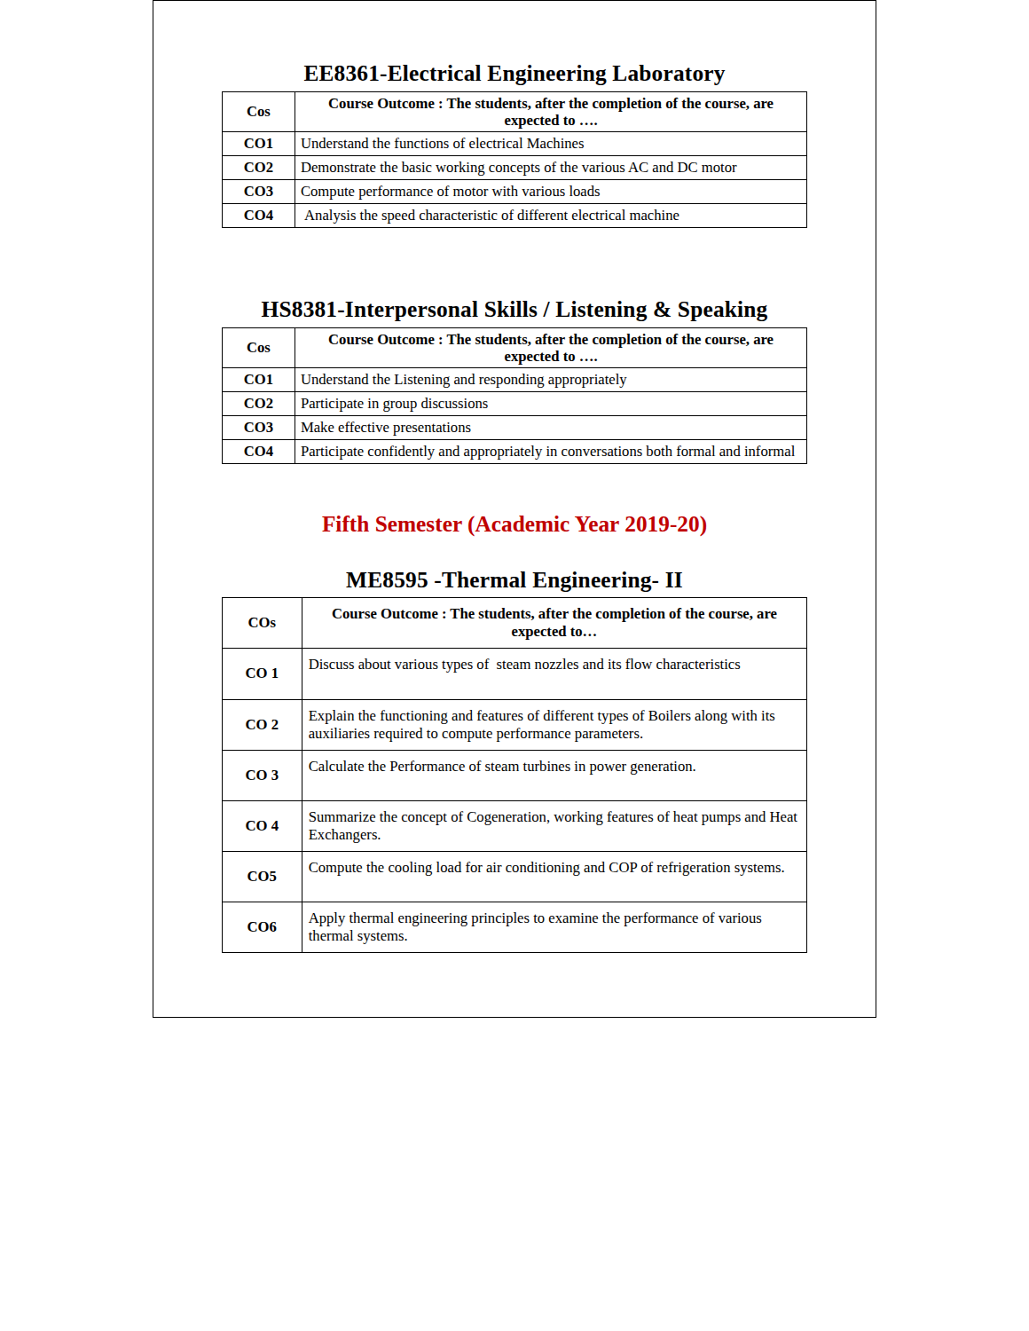EE8361-Electrical Engineering Laboratory
| Cos | Course Outcome : The students, after the completion of the course, are expected to …. |
| CO1 | Understand the functions of electrical Machines |
| CO2 | Demonstrate the basic working concepts of the various AC and DC motor |
| CO3 | Compute performance of motor with various loads |
| CO4 | Analysis the speed characteristic of different electrical machine |
HS8381-Interpersonal Skills / Listening & Speaking
| Cos | Course Outcome : The students, after the completion of the course, are expected to …. |
| CO1 | Understand the Listening and responding appropriately |
| CO2 | Participate in group discussions |
| CO3 | Make effective presentations |
| CO4 | Participate confidently and appropriately in conversations both formal and informal |
Fifth Semester (Academic Year 2019-20)
ME8595 -Thermal Engineering- II
| COs | Course Outcome : The students, after the completion of the course, are expected to… |
| CO 1 | Discuss about various types of steam nozzles and its flow characteristics |
| CO 2 | Explain the functioning and features of different types of Boilers along with its auxiliaries required to compute performance parameters. |
| CO 3 | Calculate the Performance of steam turbines in power generation. |
| CO 4 | Summarize the concept of Cogeneration, working features of heat pumps and Heat Exchangers. |
| CO5 | Compute the cooling load for air conditioning and COP of refrigeration systems. |
| CO6 | Apply thermal engineering principles to examine the performance of various thermal systems. |